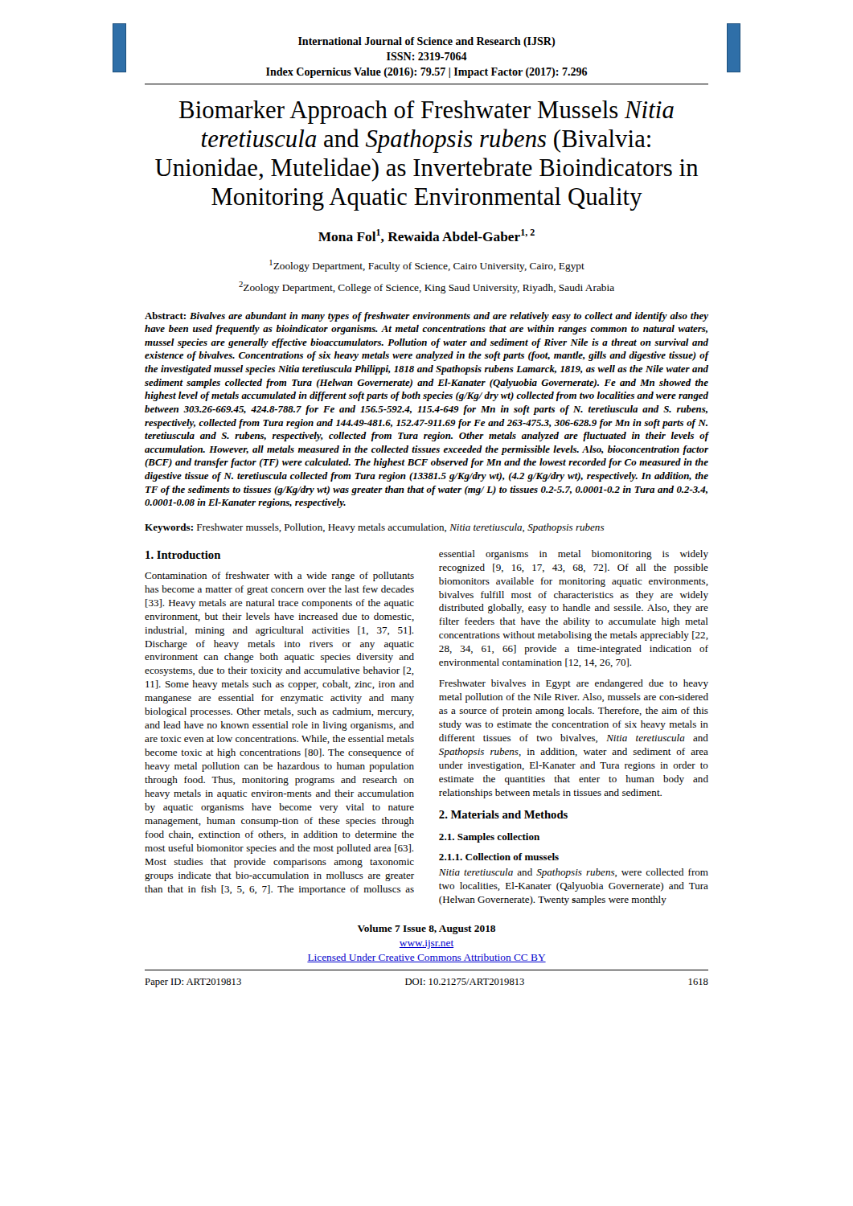International Journal of Science and Research (IJSR) ISSN: 2319-7064 Index Copernicus Value (2016): 79.57 | Impact Factor (2017): 7.296
Biomarker Approach of Freshwater Mussels Nitia teretiuscula and Spathopsis rubens (Bivalvia: Unionidae, Mutelidae) as Invertebrate Bioindicators in Monitoring Aquatic Environmental Quality
Mona Fol1, Rewaida Abdel-Gaber1, 2
1Zoology Department, Faculty of Science, Cairo University, Cairo, Egypt
2Zoology Department, College of Science, King Saud University, Riyadh, Saudi Arabia
Abstract: Bivalves are abundant in many types of freshwater environments and are relatively easy to collect and identify also they have been used frequently as bioindicator organisms. At metal concentrations that are within ranges common to natural waters, mussel species are generally effective bioaccumulators. Pollution of water and sediment of River Nile is a threat on survival and existence of bivalves. Concentrations of six heavy metals were analyzed in the soft parts (foot, mantle, gills and digestive tissue) of the investigated mussel species Nitia teretiuscula Philippi, 1818 and Spathopsis rubens Lamarck, 1819, as well as the Nile water and sediment samples collected from Tura (Helwan Governerate) and El-Kanater (Qalyuobia Governerate). Fe and Mn showed the highest level of metals accumulated in different soft parts of both species (g/Kg/ dry wt) collected from two localities and were ranged between 303.26-669.45, 424.8-788.7 for Fe and 156.5-592.4, 115.4-649 for Mn in soft parts of N. teretiuscula and S. rubens, respectively, collected from Tura region and 144.49-481.6, 152.47-911.69 for Fe and 263-475.3, 306-628.9 for Mn in soft parts of N. teretiuscula and S. rubens, respectively, collected from Tura region. Other metals analyzed are fluctuated in their levels of accumulation. However, all metals measured in the collected tissues exceeded the permissible levels. Also, bioconcentration factor (BCF) and transfer factor (TF) were calculated. The highest BCF observed for Mn and the lowest recorded for Co measured in the digestive tissue of N. teretiuscula collected from Tura region (13381.5 g/Kg/dry wt), (4.2 g/Kg/dry wt), respectively. In addition, the TF of the sediments to tissues (g/Kg/dry wt) was greater than that of water (mg/ L) to tissues 0.2-5.7, 0.0001-0.2 in Tura and 0.2-3.4, 0.0001-0.08 in El-Kanater regions, respectively.
Keywords: Freshwater mussels, Pollution, Heavy metals accumulation, Nitia teretiuscula, Spathopsis rubens
1. Introduction
Contamination of freshwater with a wide range of pollutants has become a matter of great concern over the last few decades [33]. Heavy metals are natural trace components of the aquatic environment, but their levels have increased due to domestic, industrial, mining and agricultural activities [1, 37, 51]. Discharge of heavy metals into rivers or any aquatic environment can change both aquatic species diversity and ecosystems, due to their toxicity and accumulative behavior [2, 11]. Some heavy metals such as copper, cobalt, zinc, iron and manganese are essential for enzymatic activity and many biological processes. Other metals, such as cadmium, mercury, and lead have no known essential role in living organisms, and are toxic even at low concentrations. While, the essential metals become toxic at high concentrations [80]. The consequence of heavy metal pollution can be hazardous to human population through food. Thus, monitoring programs and research on heavy metals in aquatic environ-ments and their accumulation by aquatic organisms have become very vital to nature management, human consump-tion of these species through food chain, extinction of others, in addition to determine the most useful biomonitor species and the most polluted area [63]. Most studies that provide comparisons among taxonomic groups indicate that bio-accumulation in molluscs are greater than that in fish [3, 5, 6, 7]. The importance of molluscs as essential organisms in metal biomonitoring is widely recognized [9, 16, 17, 43, 68, 72]. Of all the possible biomonitors available for monitoring aquatic environments, bivalves fulfill most of characteristics as they are widely distributed globally, easy to handle and sessile. Also, they are filter feeders that have the ability to accumulate high metal concentrations without metabolising the metals appreciably [22, 28, 34, 61, 66] provide a time-integrated indication of environmental contamination [12, 14, 26, 70].
Freshwater bivalves in Egypt are endangered due to heavy metal pollution of the Nile River. Also, mussels are con-sidered as a source of protein among locals. Therefore, the aim of this study was to estimate the concentration of six heavy metals in different tissues of two bivalves, Nitia teretiuscula and Spathopsis rubens, in addition, water and sediment of area under investigation, El-Kanater and Tura regions in order to estimate the quantities that enter to human body and relationships between metals in tissues and sediment.
2. Materials and Methods
2.1. Samples collection
2.1.1. Collection of mussels
Nitia teretiuscula and Spathopsis rubens, were collected from two localities, El-Kanater (Qalyuobia Governerate) and Tura (Helwan Governerate). Twenty samples were monthly
Volume 7 Issue 8, August 2018
www.ijsr.net
Licensed Under Creative Commons Attribution CC BY
Paper ID: ART2019813
DOI: 10.21275/ART2019813
1618